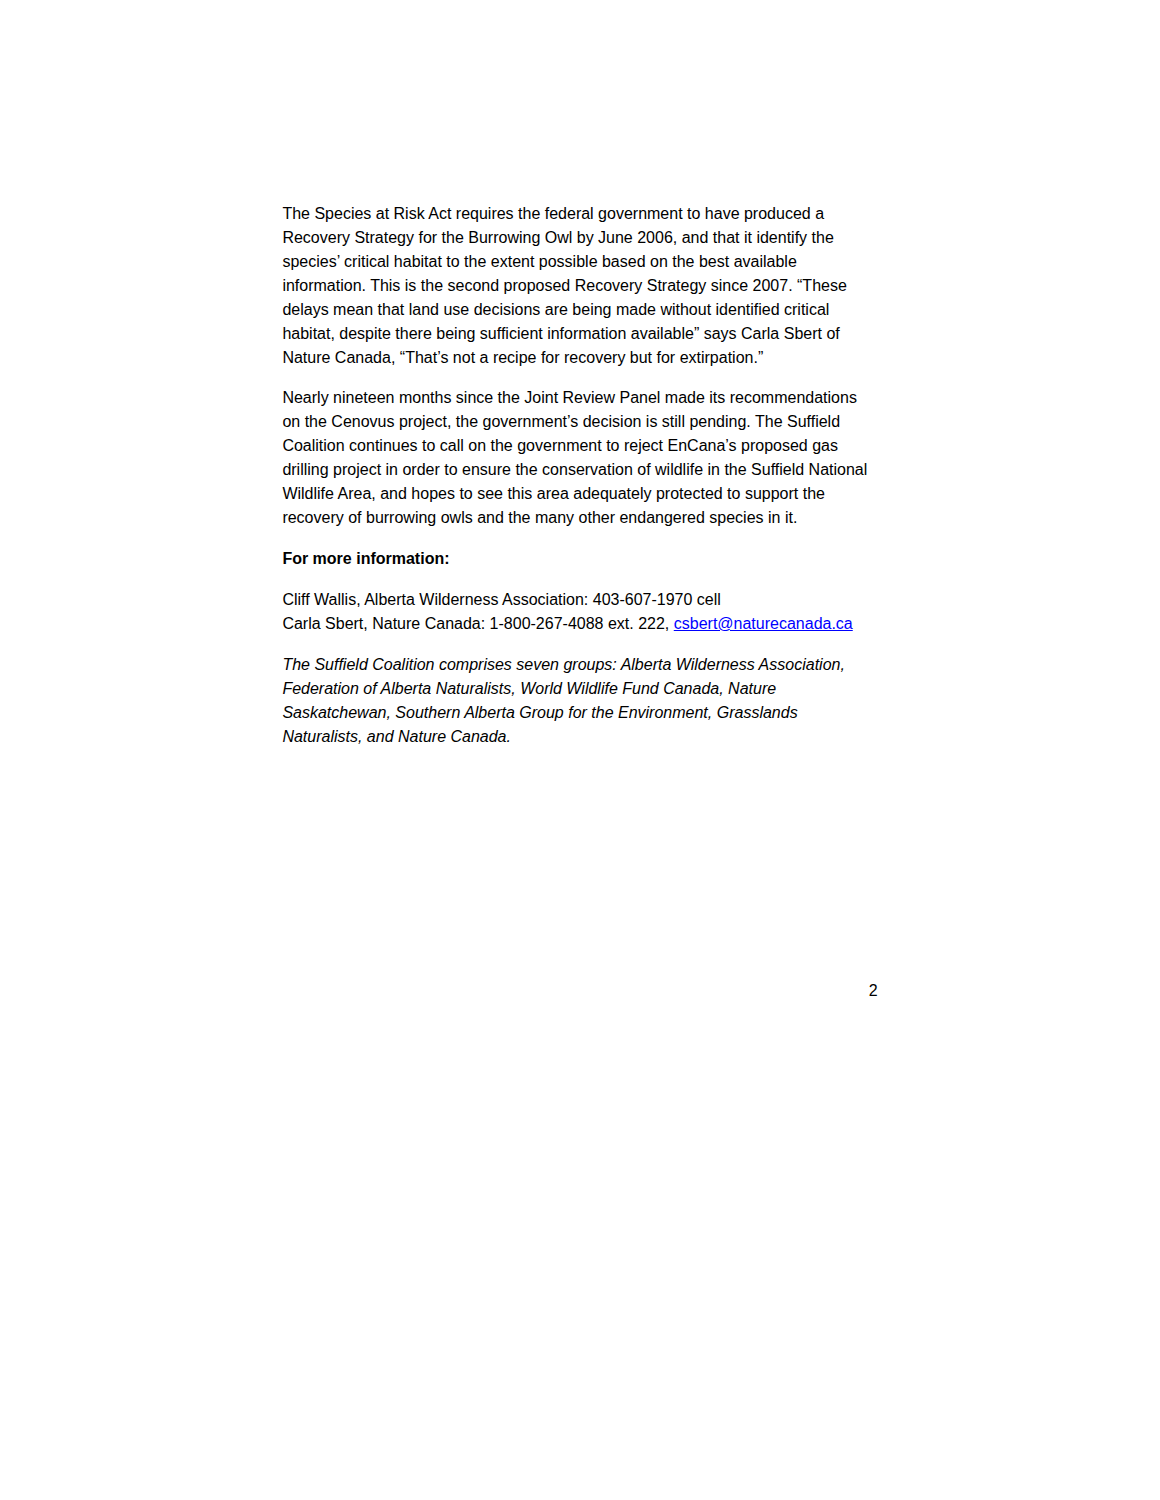The Species at Risk Act requires the federal government to have produced a Recovery Strategy for the Burrowing Owl by June 2006, and that it identify the species’ critical habitat to the extent possible based on the best available information. This is the second proposed Recovery Strategy since 2007. “These delays mean that land use decisions are being made without identified critical habitat, despite there being sufficient information available” says Carla Sbert of Nature Canada, “That’s not a recipe for recovery but for extirpation.”
Nearly nineteen months since the Joint Review Panel made its recommendations on the Cenovus project, the government’s decision is still pending. The Suffield Coalition continues to call on the government to reject EnCana’s proposed gas drilling project in order to ensure the conservation of wildlife in the Suffield National Wildlife Area, and hopes to see this area adequately protected to support the recovery of burrowing owls and the many other endangered species in it.
For more information:
Cliff Wallis, Alberta Wilderness Association: 403-607-1970 cell Carla Sbert, Nature Canada: 1-800-267-4088 ext. 222, csbert@naturecanada.ca
The Suffield Coalition comprises seven groups: Alberta Wilderness Association, Federation of Alberta Naturalists, World Wildlife Fund Canada, Nature Saskatchewan, Southern Alberta Group for the Environment, Grasslands Naturalists, and Nature Canada.
2